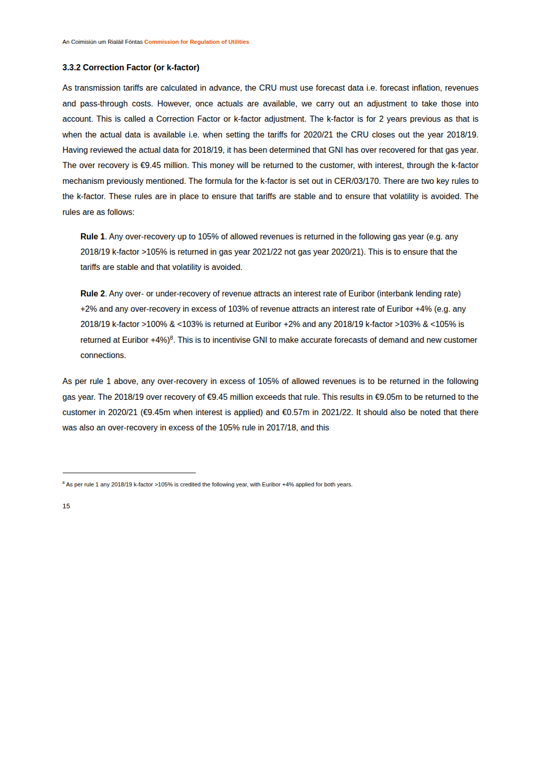An Coimisiún um Rialáil Fóntas Commission for Regulation of Utilities
3.3.2 Correction Factor (or k-factor)
As transmission tariffs are calculated in advance, the CRU must use forecast data i.e. forecast inflation, revenues and pass-through costs. However, once actuals are available, we carry out an adjustment to take those into account. This is called a Correction Factor or k-factor adjustment. The k-factor is for 2 years previous as that is when the actual data is available i.e. when setting the tariffs for 2020/21 the CRU closes out the year 2018/19. Having reviewed the actual data for 2018/19, it has been determined that GNI has over recovered for that gas year. The over recovery is €9.45 million. This money will be returned to the customer, with interest, through the k-factor mechanism previously mentioned. The formula for the k-factor is set out in CER/03/170. There are two key rules to the k-factor. These rules are in place to ensure that tariffs are stable and to ensure that volatility is avoided. The rules are as follows:
Rule 1. Any over-recovery up to 105% of allowed revenues is returned in the following gas year (e.g. any 2018/19 k-factor >105% is returned in gas year 2021/22 not gas year 2020/21). This is to ensure that the tariffs are stable and that volatility is avoided.
Rule 2. Any over- or under-recovery of revenue attracts an interest rate of Euribor (interbank lending rate) +2% and any over-recovery in excess of 103% of revenue attracts an interest rate of Euribor +4% (e.g. any 2018/19 k-factor >100% & <103% is returned at Euribor +2% and any 2018/19 k-factor >103% & <105% is returned at Euribor +4%)8. This is to incentivise GNI to make accurate forecasts of demand and new customer connections.
As per rule 1 above, any over-recovery in excess of 105% of allowed revenues is to be returned in the following gas year. The 2018/19 over recovery of €9.45 million exceeds that rule. This results in €9.05m to be returned to the customer in 2020/21 (€9.45m when interest is applied) and €0.57m in 2021/22. It should also be noted that there was also an over-recovery in excess of the 105% rule in 2017/18, and this
8 As per rule 1 any 2018/19 k-factor >105% is credited the following year, with Euribor +4% applied for both years.
15